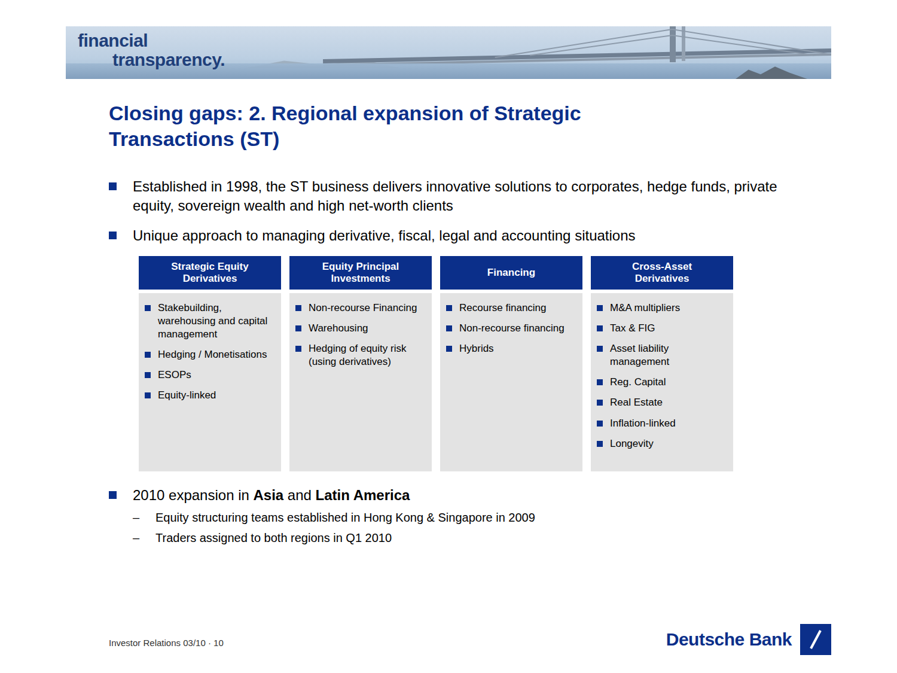financial
transparency.
Closing gaps: 2. Regional expansion of Strategic
Transactions (ST)
Established in 1998, the ST business delivers innovative solutions to corporates, hedge funds, private equity, sovereign wealth and high net-worth clients
Unique approach to managing derivative, fiscal, legal and accounting situations
Strategic Equity
Derivatives
Stakebuilding, warehousing and capital management
Hedging / Monetisations
ESOPs
Equity-linked
Equity Principal
Investments
Non-recourse Financing
Warehousing
Hedging of equity risk (using derivatives)
Financing
Recourse financing
Non-recourse financing
Hybrids
Cross-Asset
Derivatives
M&A multipliers
Tax & FIG
Asset liability management
Reg. Capital
Real Estate
Inflation-linked
Longevity
2010 expansion in Asia and Latin America
– Equity structuring teams established in Hong Kong & Singapore in 2009
– Traders assigned to both regions in Q1 2010
Investor Relations 03/10 · 10
Deutsche Bank